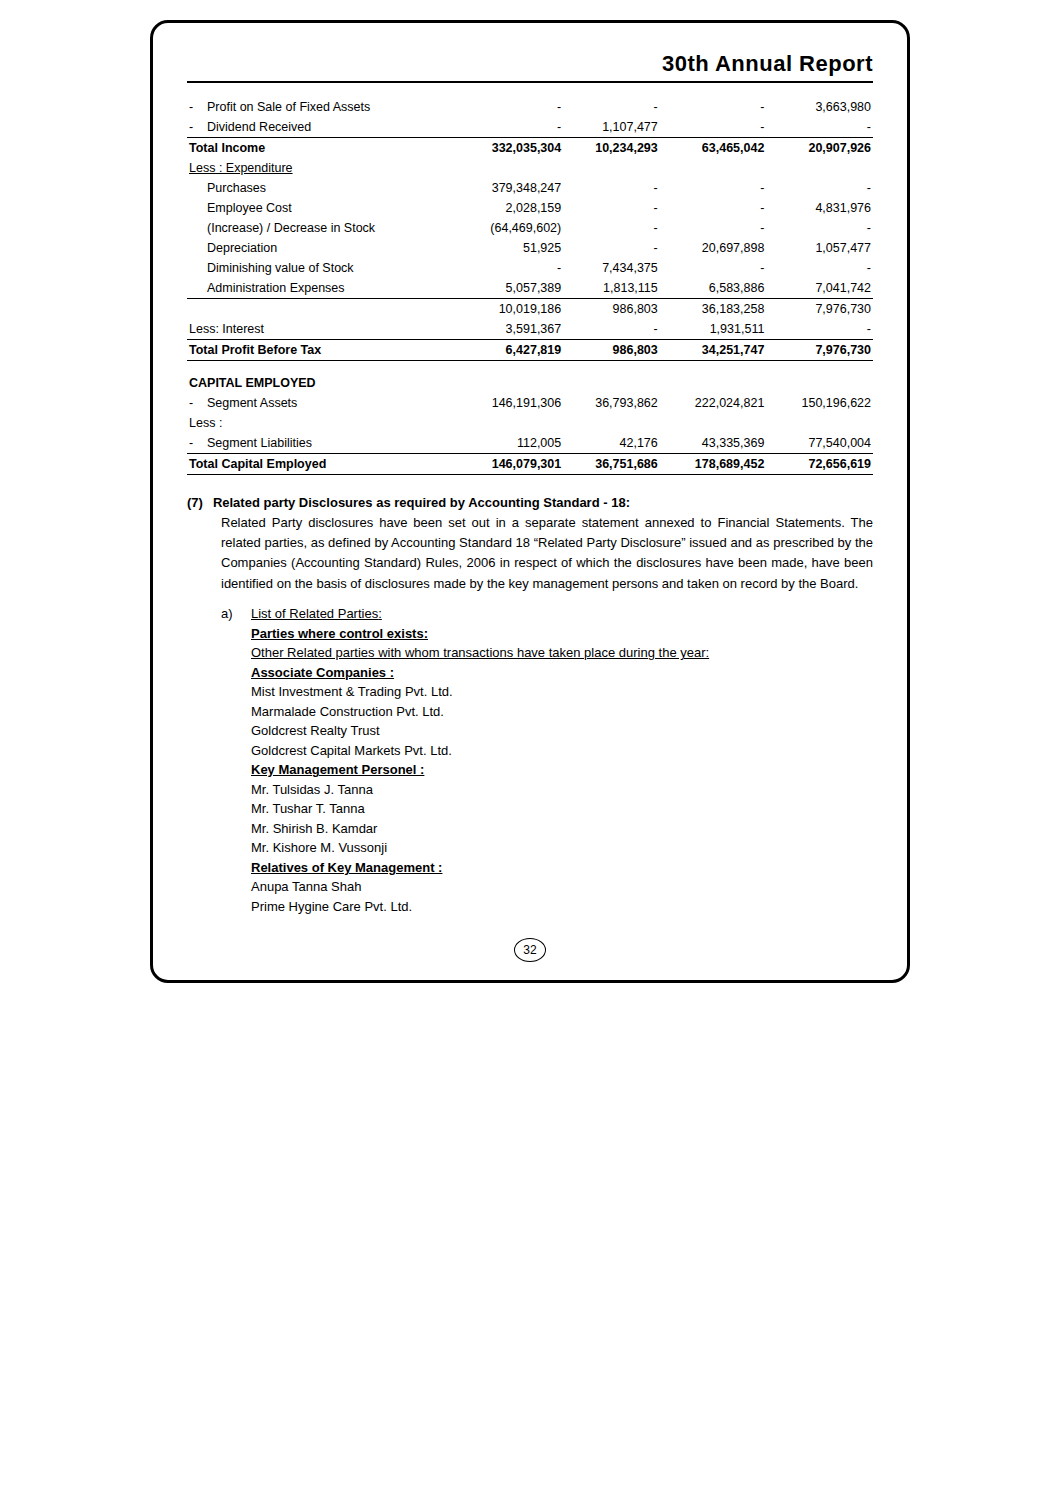30th Annual Report
| - | Profit on Sale of Fixed Assets | - | - | - | 3,663,980 |
| - | Dividend Received | - | 1,107,477 | - | - |
| Total Income | 332,035,304 | 10,234,293 | 63,465,042 | 20,907,926 |
| Less : Expenditure | | | | |
| | Purchases | 379,348,247 | - | - | - |
| | Employee Cost | 2,028,159 | - | - | 4,831,976 |
| | (Increase) / Decrease in Stock | (64,469,602) | - | - | - |
| | Depreciation | 51,925 | - | 20,697,898 | 1,057,477 |
| | Diminishing value of Stock | - | 7,434,375 | - | - |
| | Administration Expenses | 5,057,389 | 1,813,115 | 6,583,886 | 7,041,742 |
| | | 10,019,186 | 986,803 | 36,183,258 | 7,976,730 |
| Less: Interest | 3,591,367 | - | 1,931,511 | - |
| Total Profit Before Tax | 6,427,819 | 986,803 | 34,251,747 | 7,976,730 |
| CAPITAL EMPLOYED | | | | |
| - | Segment Assets | 146,191,306 | 36,793,862 | 222,024,821 | 150,196,622 |
| Less : | | | | |
| - | Segment Liabilities | 112,005 | 42,176 | 43,335,369 | 77,540,004 |
| Total Capital Employed | 146,079,301 | 36,751,686 | 178,689,452 | 72,656,619 |
(7) Related party Disclosures as required by Accounting Standard - 18:
Related Party disclosures have been set out in a separate statement annexed to Financial Statements. The related parties, as defined by Accounting Standard 18 “Related Party Disclosure” issued and as prescribed by the Companies (Accounting Standard) Rules, 2006 in respect of which the disclosures have been made, have been identified on the basis of disclosures made by the key management persons and taken on record by the Board.
a) List of Related Parties:
Parties where control exists:
Other Related parties with whom transactions have taken place during the year:
Associate Companies :
Mist Investment & Trading Pvt. Ltd.
Marmalade Construction Pvt. Ltd.
Goldcrest Realty Trust
Goldcrest Capital Markets Pvt. Ltd.
Key Management Personel :
Mr. Tulsidas J. Tanna
Mr. Tushar T. Tanna
Mr. Shirish B. Kamdar
Mr. Kishore M. Vussonji
Relatives of Key Management :
Anupa Tanna Shah
Prime Hygine Care Pvt. Ltd.
32